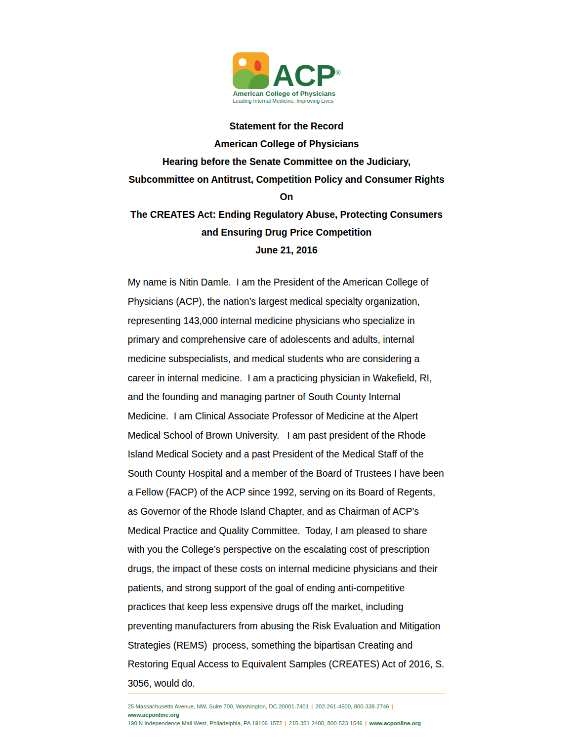ACP®
American College of Physicians
Leading Internal Medicine, Improving Lives
Statement for the Record American College of Physicians Hearing before the Senate Committee on the Judiciary, Subcommittee on Antitrust, Competition Policy and Consumer Rights On The CREATES Act: Ending Regulatory Abuse, Protecting Consumers and Ensuring Drug Price Competition June 21, 2016
My name is Nitin Damle. I am the President of the American College of Physicians (ACP), the nation’s largest medical specialty organization, representing 143,000 internal medicine physicians who specialize in primary and comprehensive care of adolescents and adults, internal medicine subspecialists, and medical students who are considering a career in internal medicine. I am a practicing physician in Wakefield, RI, and the founding and managing partner of South County Internal Medicine. I am Clinical Associate Professor of Medicine at the Alpert Medical School of Brown University. I am past president of the Rhode Island Medical Society and a past President of the Medical Staff of the South County Hospital and a member of the Board of Trustees I have been a Fellow (FACP) of the ACP since 1992, serving on its Board of Regents, as Governor of the Rhode Island Chapter, and as Chairman of ACP’s Medical Practice and Quality Committee. Today, I am pleased to share with you the College’s perspective on the escalating cost of prescription drugs, the impact of these costs on internal medicine physicians and their patients, and strong support of the goal of ending anti-competitive practices that keep less expensive drugs off the market, including preventing manufacturers from abusing the Risk Evaluation and Mitigation Strategies (REMS) process, something the bipartisan Creating and Restoring Equal Access to Equivalent Samples (CREATES) Act of 2016, S. 3056, would do.
25 Massachusetts Avenue, NW, Suite 700, Washington, DC 20001-7401 | 202-261-4500, 800-338-2746 | www.acponline.org
190 N Independence Mall West, Philadelphia, PA 19106-1572 | 215-351-2400, 800-523-1546 | www.acponline.org